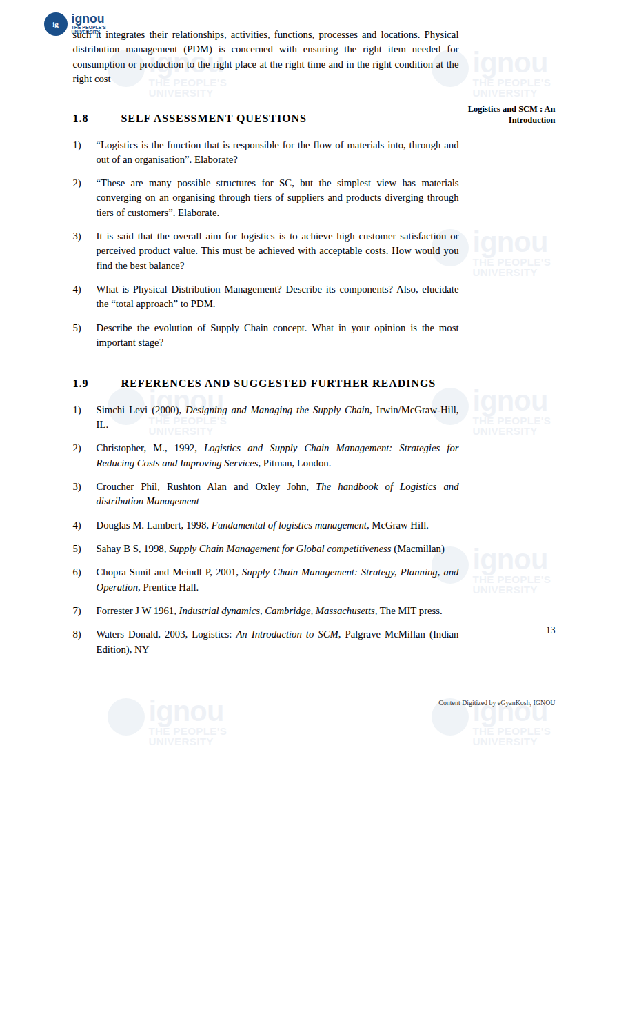ig
ignou
THE PEOPLE'S
UNIVERSITY
ignou
THE PEOPLE'S
UNIVERSITY
ignou
THE PEOPLE'S
UNIVERSITY
ignou
THE PEOPLE'S
UNIVERSITY
ignou
THE PEOPLE'S
UNIVERSITY
ignou
THE PEOPLE'S
UNIVERSITY
ignou
THE PEOPLE'S
UNIVERSITY
ignou
THE PEOPLE'S
UNIVERSITY
ignou
THE PEOPLE'S
UNIVERSITY
Logistics and SCM : An Introduction
such it integrates their relationships, activities, functions, processes and locations. Physical distribution management (PDM) is concerned with ensuring the right item needed for consumption or production to the right place at the right time and in the right condition at the right cost
1.8 SELF ASSESSMENT QUESTIONS
“Logistics is the function that is responsible for the flow of materials into, through and out of an organisation”. Elaborate?
“These are many possible structures for SC, but the simplest view has materials converging on an organising through tiers of suppliers and products diverging through tiers of customers”. Elaborate.
It is said that the overall aim for logistics is to achieve high customer satisfaction or perceived product value. This must be achieved with acceptable costs. How would you find the best balance?
What is Physical Distribution Management? Describe its components? Also, elucidate the “total approach” to PDM.
Describe the evolution of Supply Chain concept. What in your opinion is the most important stage?
1.9 REFERENCES AND SUGGESTED FURTHER READINGS
Simchi Levi (2000), Designing and Managing the Supply Chain, Irwin/McGraw-Hill, IL.
Christopher, M., 1992, Logistics and Supply Chain Management: Strategies for Reducing Costs and Improving Services, Pitman, London.
Croucher Phil, Rushton Alan and Oxley John, The handbook of Logistics and distribution Management
Douglas M. Lambert, 1998, Fundamental of logistics management, McGraw Hill.
Sahay B S, 1998, Supply Chain Management for Global competitiveness (Macmillan)
Chopra Sunil and Meindl P, 2001, Supply Chain Management: Strategy, Planning, and Operation, Prentice Hall.
Forrester J W 1961, Industrial dynamics, Cambridge, Massachusetts, The MIT press.
Waters Donald, 2003, Logistics: An Introduction to SCM, Palgrave McMillan (Indian Edition), NY
13
Content Digitized by eGyanKosh, IGNOU